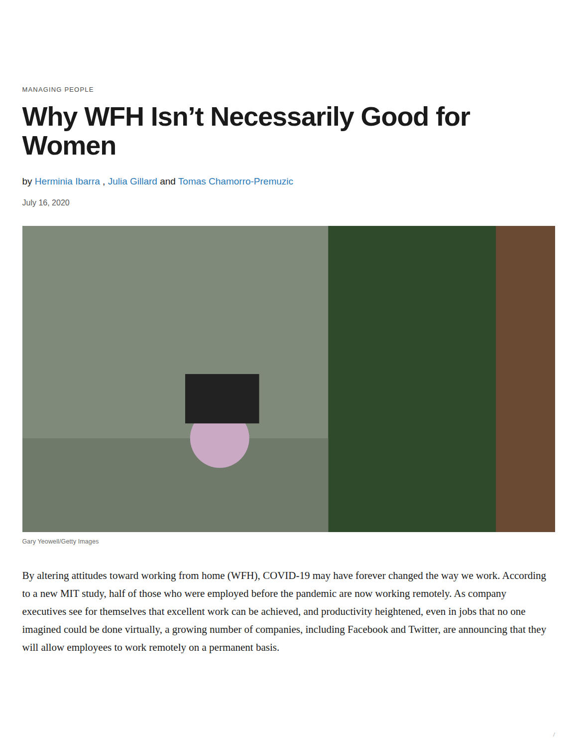Managing People
Why WFH Isn’t Necessarily Good for Women
by Herminia Ibarra , Julia Gillard and Tomas Chamorro-Premuzic
July 16, 2020
Gary Yeowell/Getty Images
By altering attitudes toward working from home (WFH), COVID-19 may have forever changed the way we work. According to a new MIT study, half of those who were employed before the pandemic are now working remotely. As company executives see for themselves that excellent work can be achieved, and productivity heightened, even in jobs that no one imagined could be done virtually, a growing number of companies, including Facebook and Twitter, are announcing that they will allow employees to work remotely on a permanent basis.
/